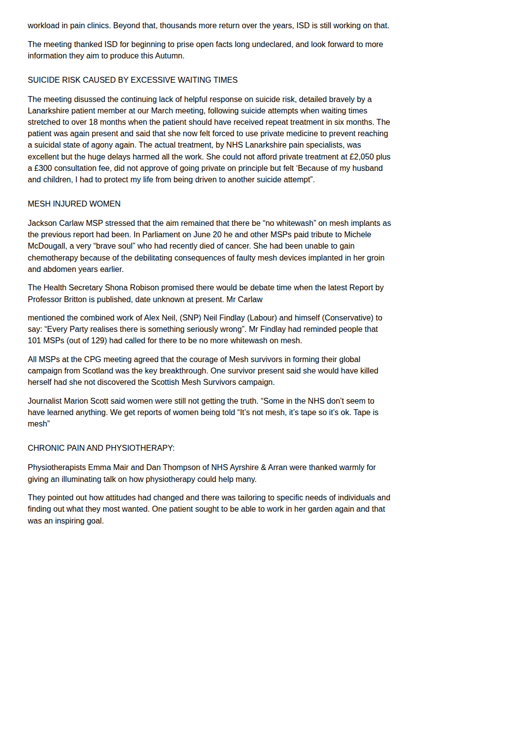workload in pain clinics. Beyond that, thousands more return over the years, ISD is still working on that.
The meeting thanked ISD for beginning to prise open facts long undeclared, and look forward to more information they aim to produce this Autumn.
Suicide risk caused by excessive waiting times
The meeting disussed the continuing lack of helpful response on suicide risk, detailed bravely by a Lanarkshire patient member at our March meeting, following suicide attempts when waiting times stretched to over 18 months when the patient should have received repeat treatment in six months. The patient was again present and said that she now felt forced to use private medicine to prevent reaching a suicidal state of agony again. The actual treatment, by NHS Lanarkshire pain specialists, was excellent but the huge delays harmed all the work. She could not afford private treatment at £2,050 plus a £300 consultation fee, did not approve of going private on principle but felt ‘Because of my husband and children, I had to protect my life from being driven to another suicide attempt”.
Mesh injured women
Jackson Carlaw MSP stressed that the aim remained that there be “no whitewash” on mesh implants as the previous report had been. In Parliament on June 20 he and other MSPs paid tribute to Michele McDougall, a very “brave soul” who had recently died of cancer. She had been unable to gain chemotherapy because of the debilitating consequences of faulty mesh devices implanted in her groin and abdomen years earlier.
The Health Secretary Shona Robison promised there would be debate time when the latest Report by Professor Britton is published, date unknown at present. Mr Carlaw
mentioned the combined work of Alex Neil, (SNP) Neil Findlay (Labour) and himself (Conservative) to say: “Every Party realises there is something seriously wrong”. Mr Findlay had reminded people that 101 MSPs (out of 129) had called for there to be no more whitewash on mesh.
All MSPs at the CPG meeting agreed that the courage of Mesh survivors in forming their global campaign from Scotland was the key breakthrough. One survivor present said she would have killed herself had she not discovered the Scottish Mesh Survivors campaign.
Journalist Marion Scott said women were still not getting the truth. “Some in the NHS don’t seem to have learned anything. We get reports of women being told “It’s not mesh, it’s tape so it’s ok. Tape is mesh”
Chronic pain and physiotherapy:
Physiotherapists Emma Mair and Dan Thompson of NHS Ayrshire & Arran were thanked warmly for giving an illuminating talk on how physiotherapy could help many.
They pointed out how attitudes had changed and there was tailoring to specific needs of individuals and finding out what they most wanted. One patient sought to be able to work in her garden again and that was an inspiring goal.